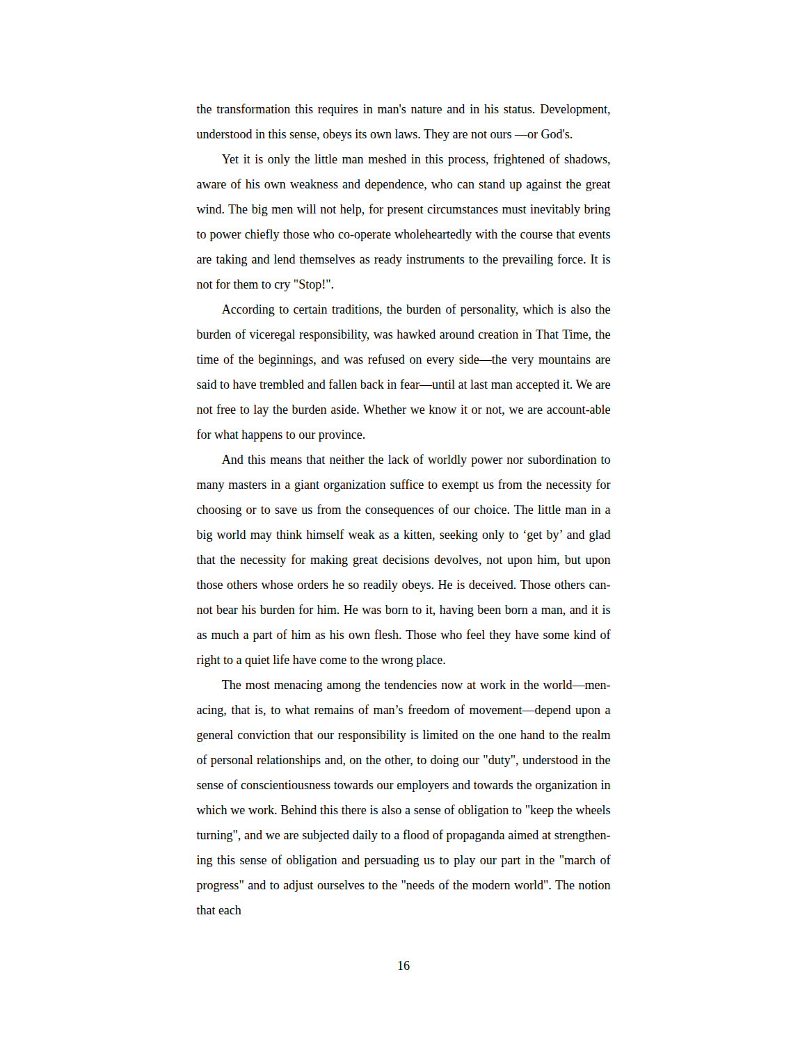the transformation this requires in man's nature and in his status. Development, understood in this sense, obeys its own laws. They are not ours —or God's.
Yet it is only the little man meshed in this process, frightened of shadows, aware of his own weakness and dependence, who can stand up against the great wind. The big men will not help, for present circumstances must inevitably bring to power chiefly those who co-operate wholeheartedly with the course that events are taking and lend themselves as ready instruments to the prevailing force. It is not for them to cry "Stop!".
According to certain traditions, the burden of personality, which is also the burden of viceregal responsibility, was hawked around creation in That Time, the time of the beginnings, and was refused on every side—the very mountains are said to have trembled and fallen back in fear—until at last man accepted it. We are not free to lay the burden aside. Whether we know it or not, we are account-able for what happens to our province.
And this means that neither the lack of worldly power nor subordination to many masters in a giant organization suffice to exempt us from the necessity for choosing or to save us from the consequences of our choice. The little man in a big world may think himself weak as a kitten, seeking only to ‘get by’ and glad that the necessity for making great decisions devolves, not upon him, but upon those others whose orders he so readily obeys. He is deceived. Those others cannot bear his burden for him. He was born to it, having been born a man, and it is as much a part of him as his own flesh. Those who feel they have some kind of right to a quiet life have come to the wrong place.
The most menacing among the tendencies now at work in the world—menacing, that is, to what remains of man’s freedom of movement—depend upon a general conviction that our responsibility is limited on the one hand to the realm of personal relationships and, on the other, to doing our "duty", understood in the sense of conscientiousness towards our employers and towards the organization in which we work. Behind this there is also a sense of obligation to "keep the wheels turning", and we are subjected daily to a flood of propaganda aimed at strengthening this sense of obligation and persuading us to play our part in the "march of progress" and to adjust ourselves to the "needs of the modern world". The notion that each
16